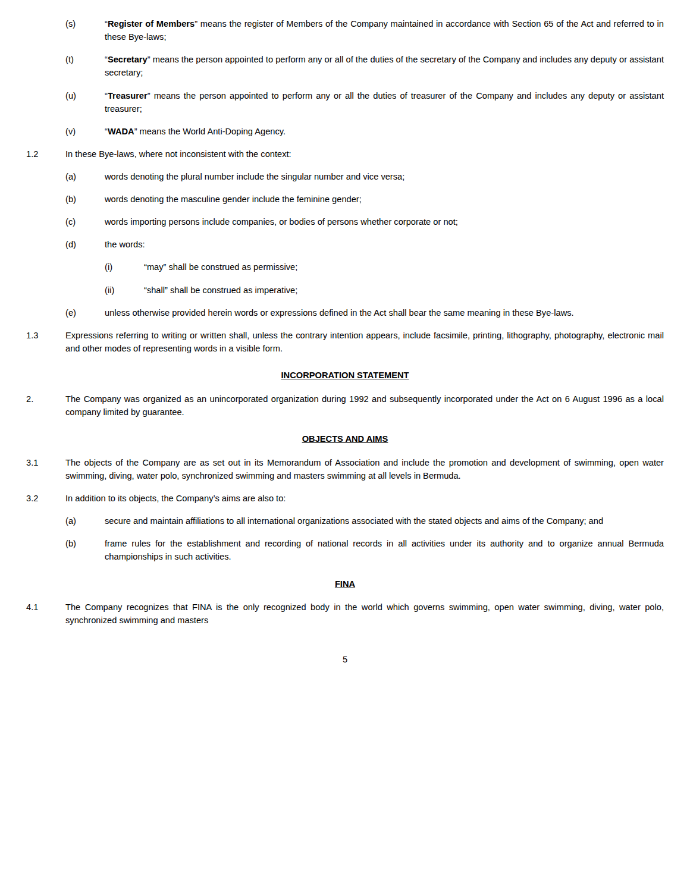(s)
“Register of Members” means the register of Members of the Company maintained in accordance with Section 65 of the Act and referred to in these Bye-laws;
(t)
“Secretary” means the person appointed to perform any or all of the duties of the secretary of the Company and includes any deputy or assistant secretary;
(u)
“Treasurer” means the person appointed to perform any or all the duties of treasurer of the Company and includes any deputy or assistant treasurer;
(v)
“WADA” means the World Anti-Doping Agency.
1.2
In these Bye-laws, where not inconsistent with the context:
(a)
words denoting the plural number include the singular number and vice versa;
(b)
words denoting the masculine gender include the feminine gender;
(c)
words importing persons include companies, or bodies of persons whether corporate or not;
(d)
the words:
(i)
“may” shall be construed as permissive;
(ii)
“shall” shall be construed as imperative;
(e)
unless otherwise provided herein words or expressions defined in the Act shall bear the same meaning in these Bye-laws.
1.3
Expressions referring to writing or written shall, unless the contrary intention appears, include facsimile, printing, lithography, photography, electronic mail and other modes of representing words in a visible form.
INCORPORATION STATEMENT
2.
The Company was organized as an unincorporated organization during 1992 and subsequently incorporated under the Act on 6 August 1996 as a local company limited by guarantee.
OBJECTS AND AIMS
3.1
The objects of the Company are as set out in its Memorandum of Association and include the promotion and development of swimming, open water swimming, diving, water polo, synchronized swimming and masters swimming at all levels in Bermuda.
3.2
In addition to its objects, the Company’s aims are also to:
(a)
secure and maintain affiliations to all international organizations associated with the stated objects and aims of the Company; and
(b)
frame rules for the establishment and recording of national records in all activities under its authority and to organize annual Bermuda championships in such activities.
FINA
4.1
The Company recognizes that FINA is the only recognized body in the world which governs swimming, open water swimming, diving, water polo, synchronized swimming and masters
5